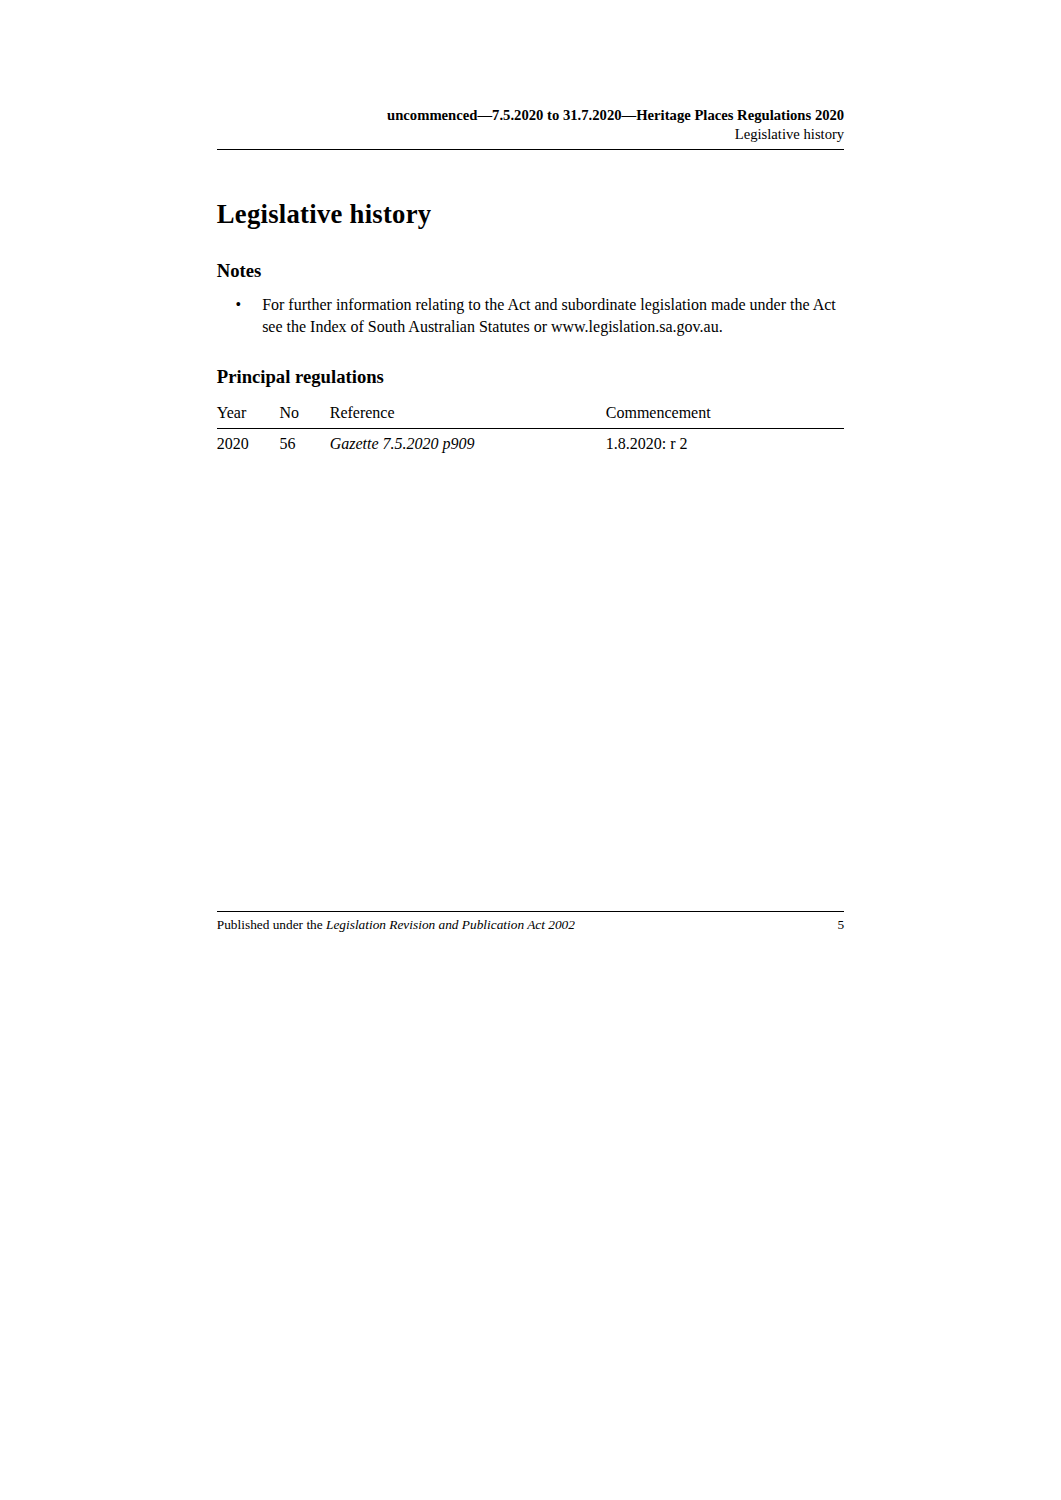uncommenced—7.5.2020 to 31.7.2020—Heritage Places Regulations 2020
Legislative history
Legislative history
Notes
For further information relating to the Act and subordinate legislation made under the Act see the Index of South Australian Statutes or www.legislation.sa.gov.au.
Principal regulations
| Year | No | Reference | Commencement |
| --- | --- | --- | --- |
| 2020 | 56 | Gazette 7.5.2020 p909 | 1.8.2020: r 2 |
Published under the Legislation Revision and Publication Act 2002
5